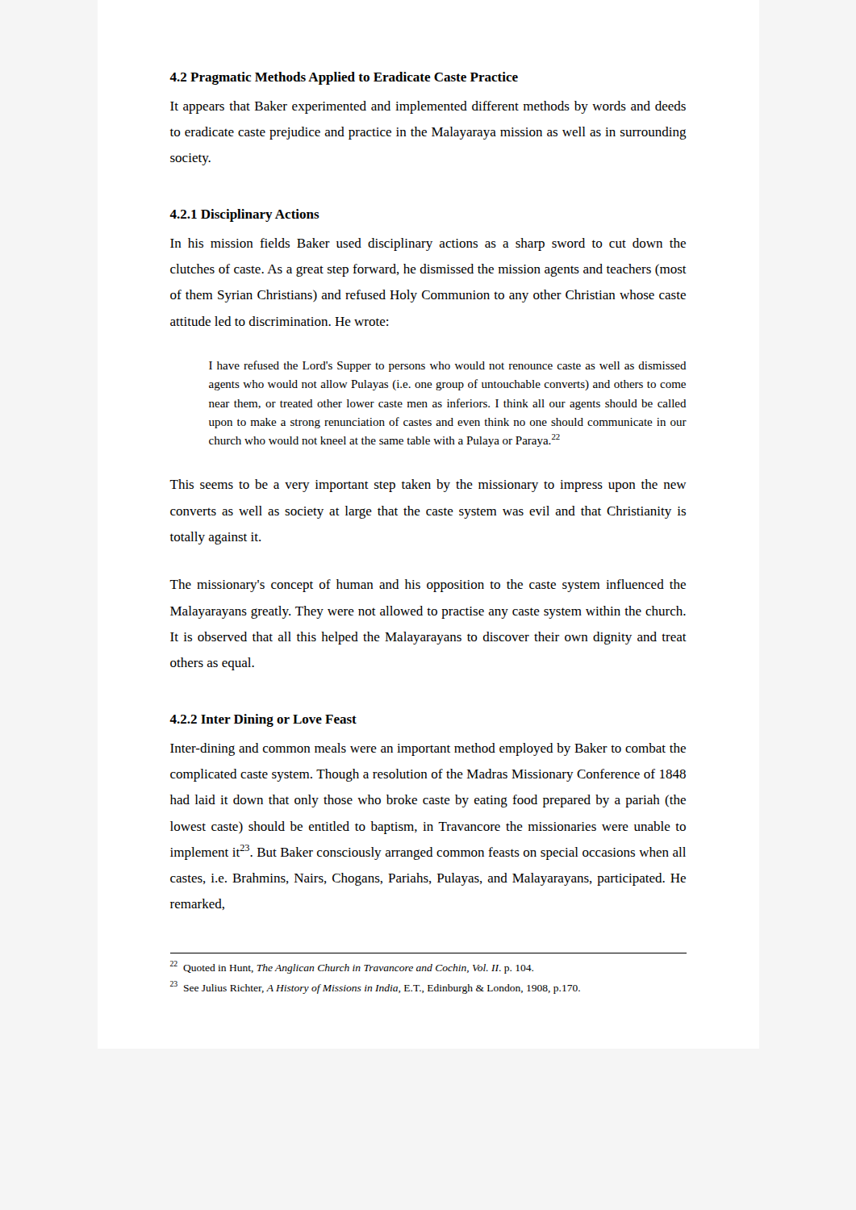4.2 Pragmatic Methods Applied to Eradicate Caste Practice
It appears that Baker experimented and implemented different methods by words and deeds to eradicate caste prejudice and practice in the Malayaraya mission as well as in surrounding society.
4.2.1 Disciplinary Actions
In his mission fields Baker used disciplinary actions as a sharp sword to cut down the clutches of caste. As a great step forward, he dismissed the mission agents and teachers (most of them Syrian Christians) and refused Holy Communion to any other Christian whose caste attitude led to discrimination. He wrote:
I have refused the Lord's Supper to persons who would not renounce caste as well as dismissed agents who would not allow Pulayas (i.e. one group of untouchable converts) and others to come near them, or treated other lower caste men as inferiors. I think all our agents should be called upon to make a strong renunciation of castes and even think no one should communicate in our church who would not kneel at the same table with a Pulaya or Paraya.22
This seems to be a very important step taken by the missionary to impress upon the new converts as well as society at large that the caste system was evil and that Christianity is totally against it.
The missionary's concept of human and his opposition to the caste system influenced the Malayarayans greatly. They were not allowed to practise any caste system within the church. It is observed that all this helped the Malayarayans to discover their own dignity and treat others as equal.
4.2.2 Inter Dining or Love Feast
Inter-dining and common meals were an important method employed by Baker to combat the complicated caste system. Though a resolution of the Madras Missionary Conference of 1848 had laid it down that only those who broke caste by eating food prepared by a pariah (the lowest caste) should be entitled to baptism, in Travancore the missionaries were unable to implement it23. But Baker consciously arranged common feasts on special occasions when all castes, i.e. Brahmins, Nairs, Chogans, Pariahs, Pulayas, and Malayarayans, participated. He remarked,
22 Quoted in Hunt, The Anglican Church in Travancore and Cochin, Vol. II. p. 104.
23 See Julius Richter, A History of Missions in India, E.T., Edinburgh & London, 1908, p.170.